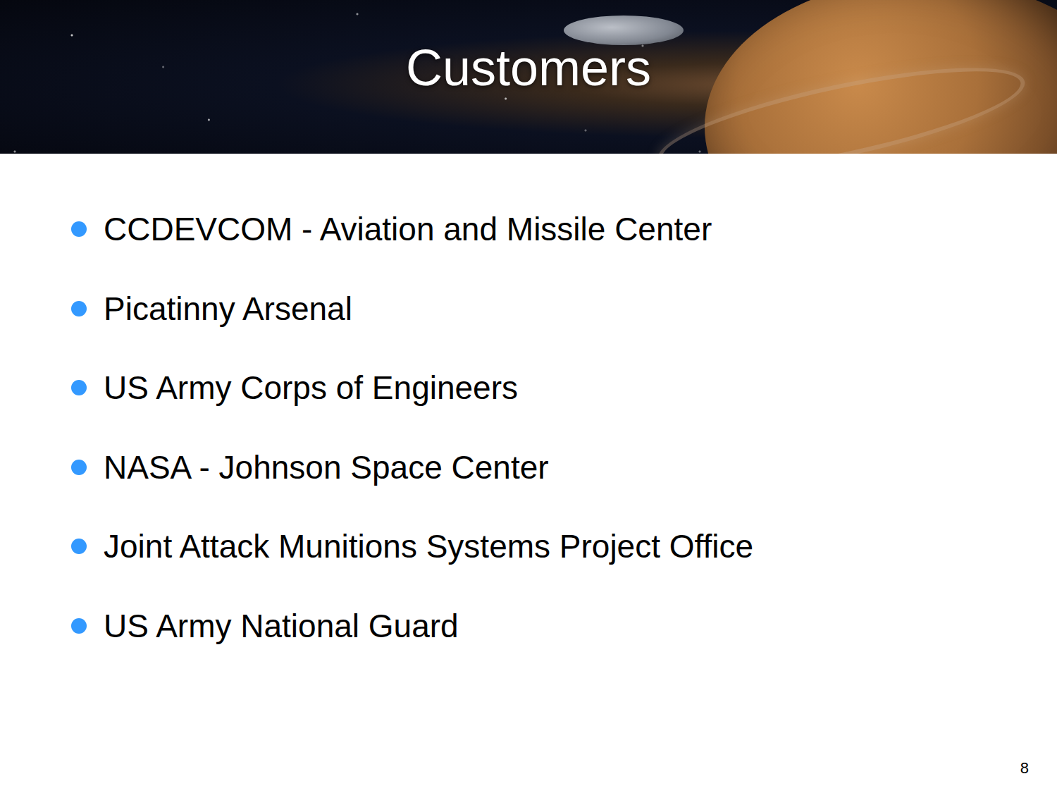Customers
CCDEVCOM - Aviation and Missile Center
Picatinny Arsenal
US Army Corps of Engineers
NASA - Johnson Space Center
Joint Attack Munitions Systems Project Office
US Army National Guard
8